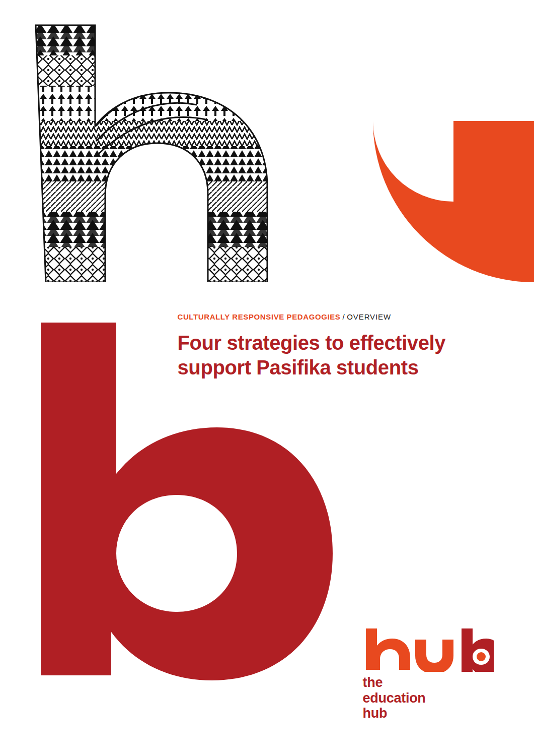Culturally responsive pedagogies/Overview
Four strategies to effectively
support Pasifika students
the
education
hub